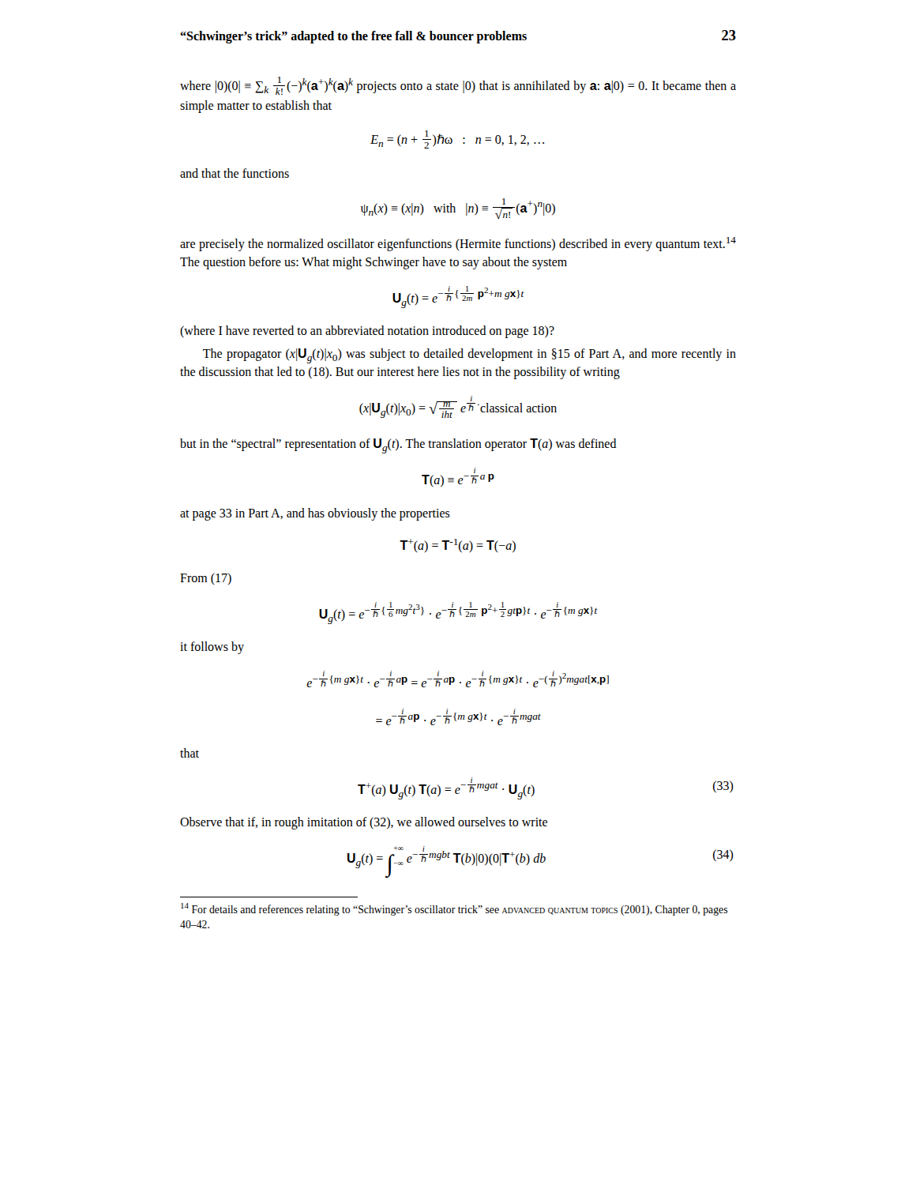“Schwinger’s trick” adapted to the free fall & bouncer problems 23
where |0)(0| ≡ ∑k 1 k!(−)k(a+)k(a)k projects onto a state |0) that is annihilated by a: a|0) = 0. It became then a simple matter to establish that
En = (n + 12)ℏω : n = 0, 1, 2, …
and that the functions
ψn(x) ≡ (x|n) with |n) ≡ 1√n!(a+)n|0)
are precisely the normalized oscillator eigenfunctions (Hermite functions) described in every quantum text.14 The question before us: What might Schwinger have to say about the system
Ug(t) = e−iℏ{12m p2+m g x}t
(where I have reverted to an abbreviated notation introduced on page 18)?
The propagator (x|Ug(t)|x0) was subject to detailed development in §15 of Part A, and more recently in the discussion that led to (18). But our interest here lies not in the possibility of writing
(x|Ug(t)|x0) = √miht eiℏ·classical action
but in the “spectral” representation of Ug(t). The translation operator T(a) was defined
T(a) ≡ e−iℏ a p
at page 33 in Part A, and has obviously the properties
T+(a) = T-1(a) = T(−a)
From (17)
Ug(t) = e−iℏ{16 mg2t3} · e−iℏ{12m p2+12 gt p}t · e−iℏ{m g x}t
it follows by
e−iℏ{m g x}t · e−iℏ ap = e−iℏ ap · e−iℏ{m g x}t · e−(iℏ)2mgat[x,p]
= e−iℏ ap · e−iℏ{m g x}t · e−iℏ mgat
that
(33) T+(a) Ug(t) T(a) = e−iℏ mgat · Ug(t)
Observe that if, in rough imitation of (32), we allowed ourselves to write
(34) Ug(t) = ∫+∞−∞ e−iℏ mgbt T(b)|0)(0|T+(b) db
14 For details and references relating to “Schwinger’s oscillator trick” see advanced quantum topics (2001), Chapter 0, pages 40–42.